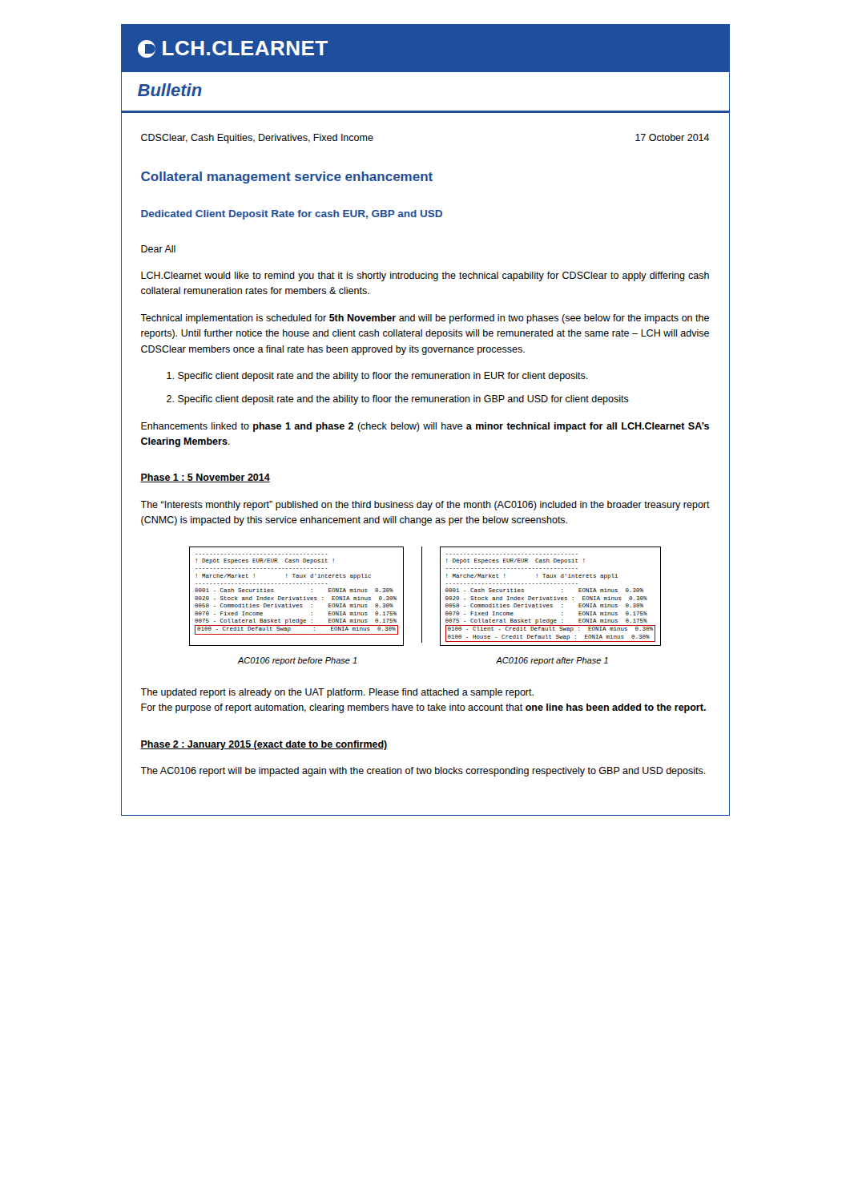LCH.CLEARNET
Bulletin
CDSClear, Cash Equities, Derivatives, Fixed Income
17 October 2014
Collateral management service enhancement
Dedicated Client Deposit Rate for cash EUR, GBP and USD
Dear All
LCH.Clearnet would like to remind you that it is shortly introducing the technical capability for CDSClear to apply differing cash collateral remuneration rates for members & clients.
Technical implementation is scheduled for 5th November and will be performed in two phases (see below for the impacts on the reports). Until further notice the house and client cash collateral deposits will be remunerated at the same rate – LCH will advise CDSClear members once a final rate has been approved by its governance processes.
Specific client deposit rate and the ability to floor the remuneration in EUR for client deposits.
Specific client deposit rate and the ability to floor the remuneration in GBP and USD for client deposits
Enhancements linked to phase 1 and phase 2 (check below) will have a minor technical impact for all LCH.Clearnet SA’s Clearing Members.
Phase 1 : 5 November 2014
The “Interests monthly report” published on the third business day of the month (AC0106) included in the broader treasury report (CNMC) is impacted by this service enhancement and will change as per the below screenshots.
------------------------------------- ! Dépôt Espèces EUR/EUR Cash Deposit ! ------------------------------------- ! Marché/Market ! ! Taux d'intérêts applic ------------------------------------- 0001 - Cash Securities : EONIA minus 0.30% 0020 - Stock and Index Derivatives : EONIA minus 0.30% 0050 - Commodities Derivatives : EONIA minus 0.30% 0070 - Fixed Income : EONIA minus 0.175% 0075 - Collateral Basket pledge : EONIA minus 0.175% 0100 - Credit Default Swap : EONIA minus 0.30%
------------------------------------- ! Dépôt Espèces EUR/EUR Cash Deposit ! ------------------------------------- ! Marché/Market ! ! Taux d'intérêts appli ------------------------------------- 0001 - Cash Securities : EONIA minus 0.30% 0020 - Stock and Index Derivatives : EONIA minus 0.30% 0050 - Commodities Derivatives : EONIA minus 0.30% 0070 - Fixed Income : EONIA minus 0.175% 0075 - Collateral Basket pledge : EONIA minus 0.175% 0100 - Client - Credit Default Swap : EONIA minus 0.30% 0100 - House - Credit Default Swap : EONIA minus 0.30%
AC0106 report before Phase 1
AC0106 report after Phase 1
The updated report is already on the UAT platform. Please find attached a sample report.
For the purpose of report automation, clearing members have to take into account that one line has been added to the report.
Phase 2 : January 2015 (exact date to be confirmed)
The AC0106 report will be impacted again with the creation of two blocks corresponding respectively to GBP and USD deposits.